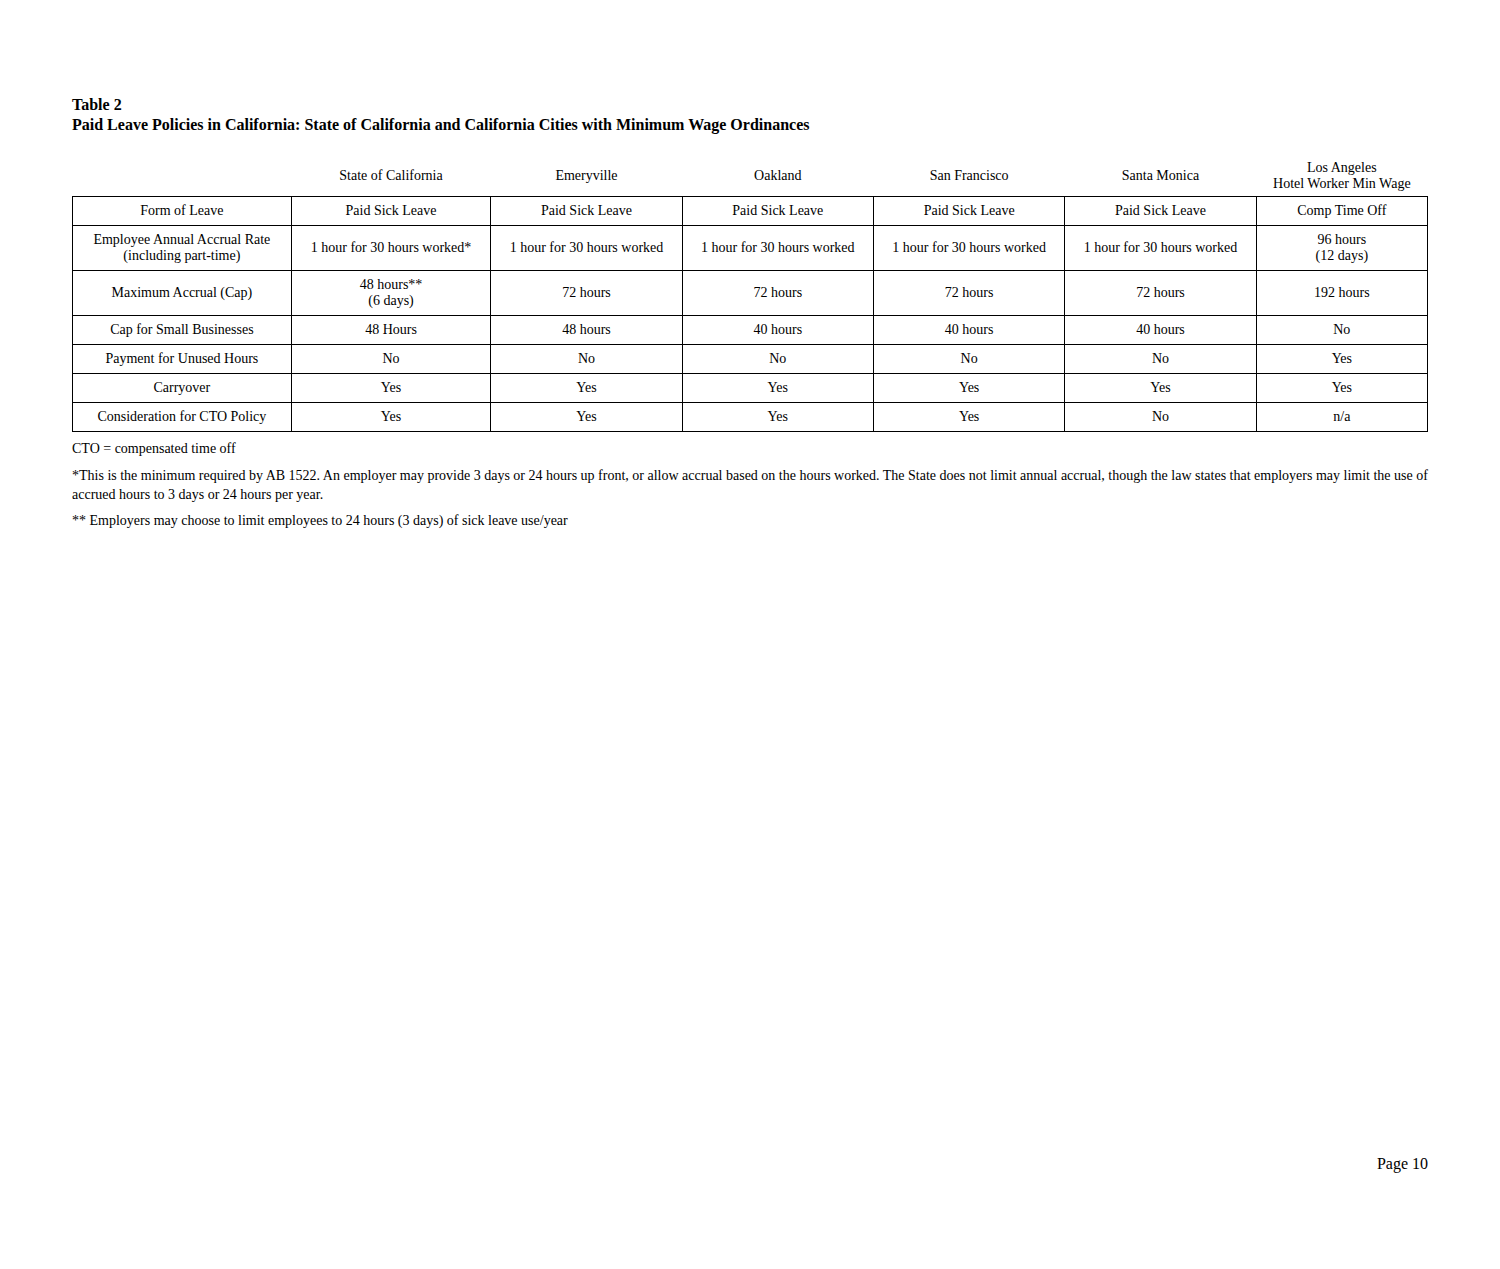Table 2
Paid Leave Policies in California: State of California and California Cities with Minimum Wage Ordinances
| | State of California | Emeryville | Oakland | San Francisco | Santa Monica | Los Angeles Hotel Worker Min Wage |
| --- | --- | --- | --- | --- | --- | --- |
| Form of Leave | Paid Sick Leave | Paid Sick Leave | Paid Sick Leave | Paid Sick Leave | Paid Sick Leave | Comp Time Off |
| Employee Annual Accrual Rate (including part-time) | 1 hour for 30 hours worked* | 1 hour for 30 hours worked | 1 hour for 30 hours worked | 1 hour for 30 hours worked | 1 hour for 30 hours worked | 96 hours (12 days) |
| Maximum Accrual (Cap) | 48 hours** (6 days) | 72 hours | 72 hours | 72 hours | 72 hours | 192 hours |
| Cap for Small Businesses | 48 Hours | 48 hours | 40 hours | 40 hours | 40 hours | No |
| Payment for Unused Hours | No | No | No | No | No | Yes |
| Carryover | Yes | Yes | Yes | Yes | Yes | Yes |
| Consideration for CTO Policy | Yes | Yes | Yes | Yes | No | n/a |
CTO = compensated time off
*This is the minimum required by AB 1522. An employer may provide 3 days or 24 hours up front, or allow accrual based on the hours worked. The State does not limit annual accrual, though the law states that employers may limit the use of accrued hours to 3 days or 24 hours per year.
** Employers may choose to limit employees to 24 hours (3 days) of sick leave use/year
Page 10